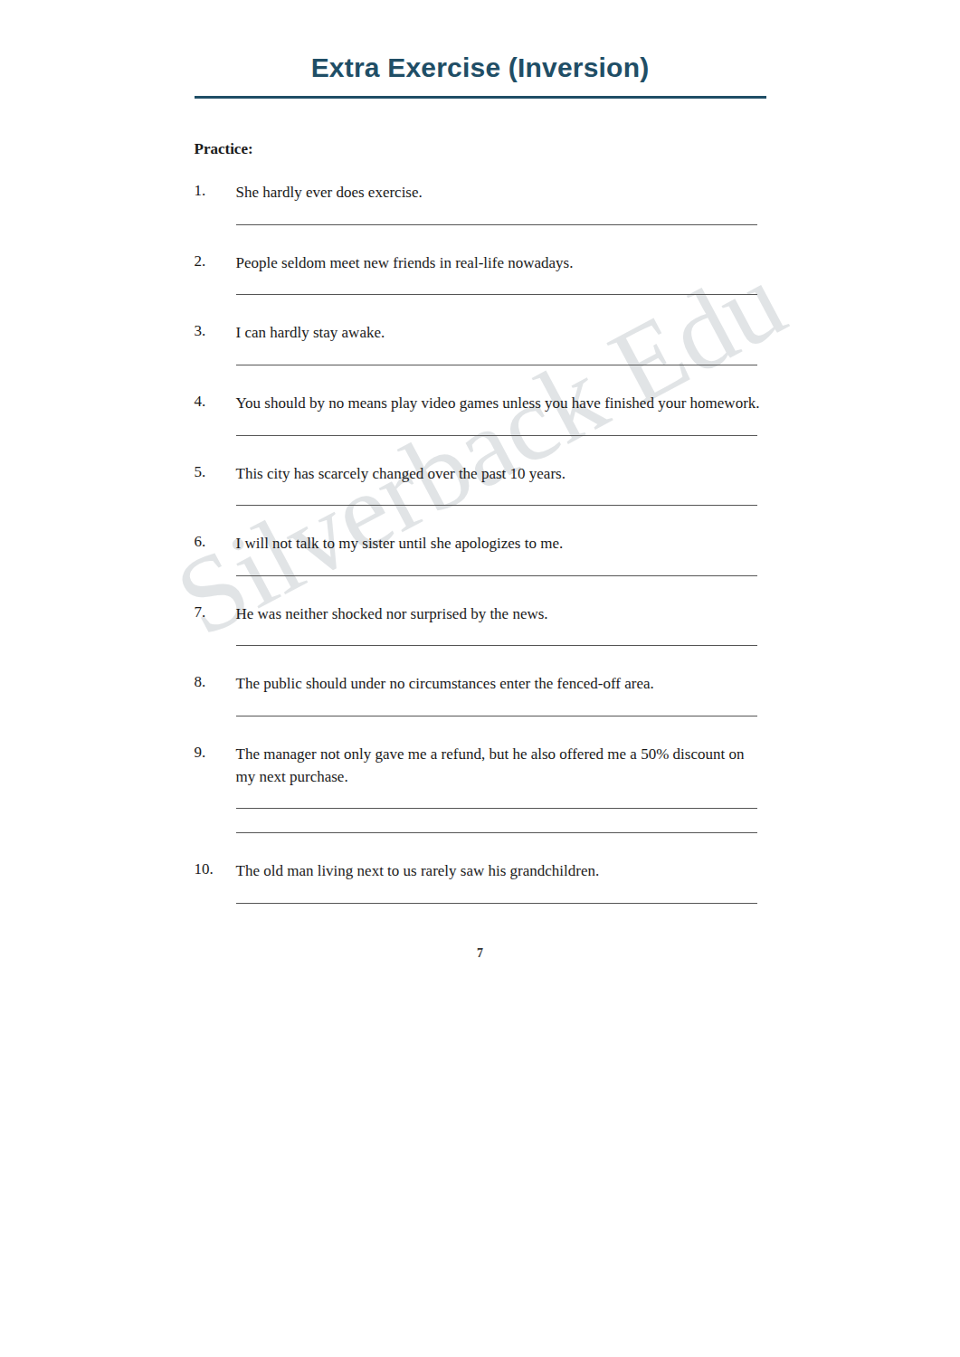Silverback Edu
Extra Exercise (Inversion)
Practice:
1.
She hardly ever does exercise.
2.
People seldom meet new friends in real-life nowadays.
3.
I can hardly stay awake.
4.
You should by no means play video games unless you have finished your homework.
5.
This city has scarcely changed over the past 10 years.
6.
I will not talk to my sister until she apologizes to me.
7.
He was neither shocked nor surprised by the news.
8.
The public should under no circumstances enter the fenced-off area.
9.
The manager not only gave me a refund, but he also offered me a 50% discount on my next purchase.
10.
The old man living next to us rarely saw his grandchildren.
7